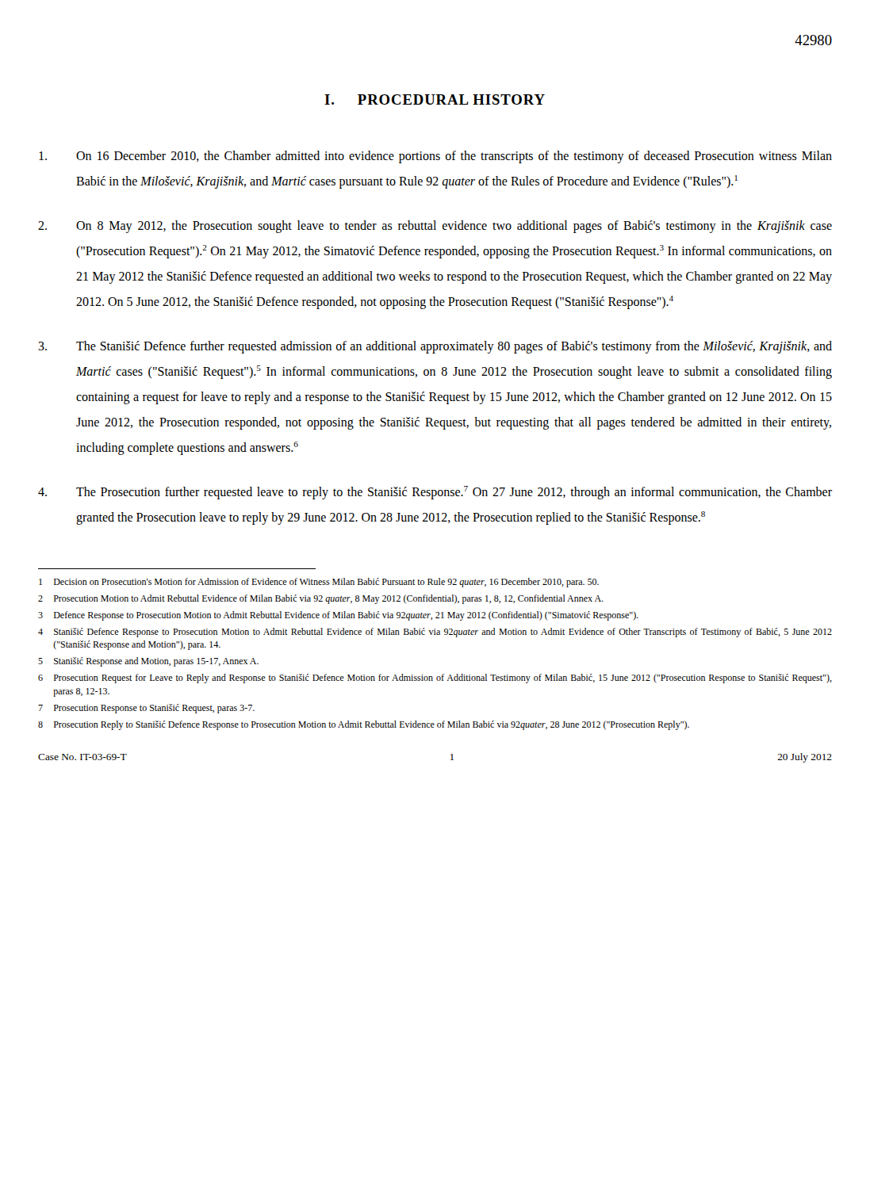42980
I. PROCEDURAL HISTORY
1.
On 16 December 2010, the Chamber admitted into evidence portions of the transcripts of the testimony of deceased Prosecution witness Milan Babić in the Milošević, Krajišnik, and Martić cases pursuant to Rule 92 quater of the Rules of Procedure and Evidence ("Rules").1
2.
On 8 May 2012, the Prosecution sought leave to tender as rebuttal evidence two additional pages of Babić's testimony in the Krajišnik case ("Prosecution Request").2 On 21 May 2012, the Simatović Defence responded, opposing the Prosecution Request.3 In informal communications, on 21 May 2012 the Stanišić Defence requested an additional two weeks to respond to the Prosecution Request, which the Chamber granted on 22 May 2012. On 5 June 2012, the Stanišić Defence responded, not opposing the Prosecution Request ("Stanišić Response").4
3.
The Stanišić Defence further requested admission of an additional approximately 80 pages of Babić's testimony from the Milošević, Krajišnik, and Martić cases ("Stanišić Request").5 In informal communications, on 8 June 2012 the Prosecution sought leave to submit a consolidated filing containing a request for leave to reply and a response to the Stanišić Request by 15 June 2012, which the Chamber granted on 12 June 2012. On 15 June 2012, the Prosecution responded, not opposing the Stanišić Request, but requesting that all pages tendered be admitted in their entirety, including complete questions and answers.6
4.
The Prosecution further requested leave to reply to the Stanišić Response.7 On 27 June 2012, through an informal communication, the Chamber granted the Prosecution leave to reply by 29 June 2012. On 28 June 2012, the Prosecution replied to the Stanišić Response.8
1 Decision on Prosecution's Motion for Admission of Evidence of Witness Milan Babić Pursuant to Rule 92 quater, 16 December 2010, para. 50.
2 Prosecution Motion to Admit Rebuttal Evidence of Milan Babić via 92 quater, 8 May 2012 (Confidential), paras 1, 8, 12, Confidential Annex A.
3 Defence Response to Prosecution Motion to Admit Rebuttal Evidence of Milan Babić via 92quater, 21 May 2012 (Confidential) ("Simatović Response").
4 Stanišić Defence Response to Prosecution Motion to Admit Rebuttal Evidence of Milan Babić via 92quater and Motion to Admit Evidence of Other Transcripts of Testimony of Babić, 5 June 2012 ("Stanišić Response and Motion"), para. 14.
5 Stanišić Response and Motion, paras 15-17, Annex A.
6 Prosecution Request for Leave to Reply and Response to Stanišić Defence Motion for Admission of Additional Testimony of Milan Babić, 15 June 2012 ("Prosecution Response to Stanišić Request"), paras 8, 12-13.
7 Prosecution Response to Stanišić Request, paras 3-7.
8 Prosecution Reply to Stanišić Defence Response to Prosecution Motion to Admit Rebuttal Evidence of Milan Babić via 92quater, 28 June 2012 ("Prosecution Reply").
Case No. IT-03-69-T
1
20 July 2012